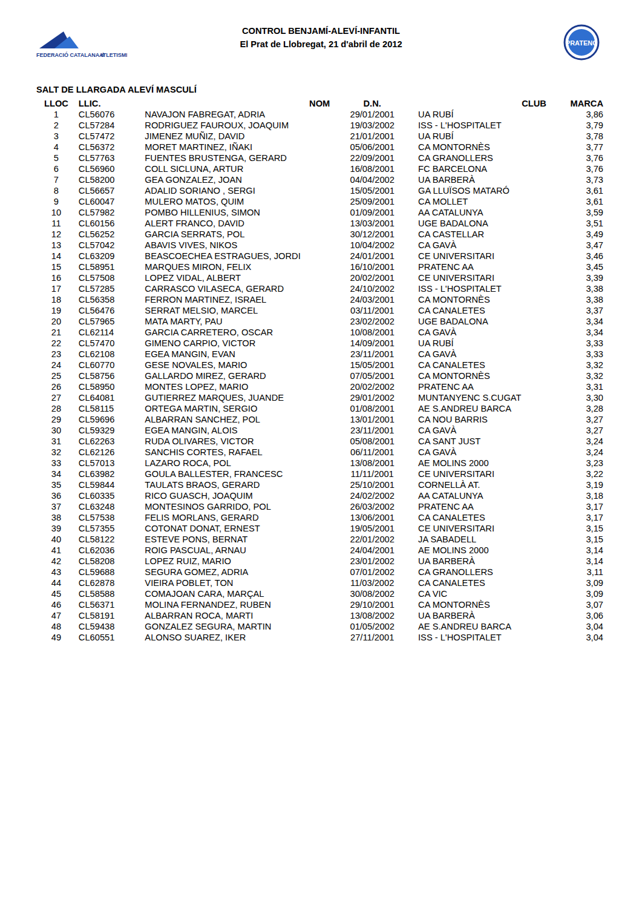FEDERACIÓ CATALANA d' ATLETISME
CONTROL BENJAMÍ-ALEVÍ-INFANTIL
El Prat de Llobregat, 21 d'abril de 2012
PRATENC
SALT DE LLARGADA ALEVÍ MASCULÍ
| LLOC | LLIC. | NOM | D.N. | CLUB | MARCA |
| --- | --- | --- | --- | --- | --- |
| 1 | CL56076 | NAVAJON FABREGAT, ADRIA | 29/01/2001 | UA RUBÍ | 3,86 |
| 2 | CL57284 | RODRIGUEZ FAUROUX, JOAQUIM | 19/03/2002 | ISS - L'HOSPITALET | 3,79 |
| 3 | CL57472 | JIMENEZ MUÑIZ, DAVID | 21/01/2001 | UA RUBÍ | 3,78 |
| 4 | CL56372 | MORET MARTINEZ, IÑAKI | 05/06/2001 | CA MONTORNÈS | 3,77 |
| 5 | CL57763 | FUENTES BRUSTENGA, GERARD | 22/09/2001 | CA GRANOLLERS | 3,76 |
| 6 | CL56960 | COLL SICLUNA, ARTUR | 16/08/2001 | FC BARCELONA | 3,76 |
| 7 | CL58200 | GEA GONZALEZ, JOAN | 04/04/2002 | UA BARBERÀ | 3,73 |
| 8 | CL56657 | ADALID SORIANO , SERGI | 15/05/2001 | GA LLUÏSOS MATARÓ | 3,61 |
| 9 | CL60047 | MULERO MATOS, QUIM | 25/09/2001 | CA MOLLET | 3,61 |
| 10 | CL57982 | POMBO HILLENIUS, SIMON | 01/09/2001 | AA CATALUNYA | 3,59 |
| 11 | CL60156 | ALERT FRANCO, DAVID | 13/03/2001 | UGE BADALONA | 3,51 |
| 12 | CL56252 | GARCIA SERRATS, POL | 30/12/2001 | CA CASTELLAR | 3,49 |
| 13 | CL57042 | ABAVIS VIVES, NIKOS | 10/04/2002 | CA GAVÀ | 3,47 |
| 14 | CL63209 | BEASCOECHEA ESTRAGUES, JORDI | 24/01/2001 | CE UNIVERSITARI | 3,46 |
| 15 | CL58951 | MARQUES MIRON, FELIX | 16/10/2001 | PRATENC AA | 3,45 |
| 16 | CL57508 | LOPEZ VIDAL, ALBERT | 20/02/2001 | CE UNIVERSITARI | 3,39 |
| 17 | CL57285 | CARRASCO VILASECA, GERARD | 24/10/2002 | ISS - L'HOSPITALET | 3,38 |
| 18 | CL56358 | FERRON MARTINEZ, ISRAEL | 24/03/2001 | CA MONTORNÈS | 3,38 |
| 19 | CL56476 | SERRAT MELSIO, MARCEL | 03/11/2001 | CA CANALETES | 3,37 |
| 20 | CL57965 | MATA MARTY, PAU | 23/02/2002 | UGE BADALONA | 3,34 |
| 21 | CL62114 | GARCIA CARRETERO, OSCAR | 10/08/2001 | CA GAVÀ | 3,34 |
| 22 | CL57470 | GIMENO CARPIO, VICTOR | 14/09/2001 | UA RUBÍ | 3,33 |
| 23 | CL62108 | EGEA MANGIN, EVAN | 23/11/2001 | CA GAVÀ | 3,33 |
| 24 | CL60770 | GESE NOVALES, MARIO | 15/05/2001 | CA CANALETES | 3,32 |
| 25 | CL58756 | GALLARDO MIREZ, GERARD | 07/05/2001 | CA MONTORNÈS | 3,32 |
| 26 | CL58950 | MONTES LOPEZ, MARIO | 20/02/2002 | PRATENC AA | 3,31 |
| 27 | CL64081 | GUTIERREZ MARQUES, JUANDE | 29/01/2002 | MUNTANYENC S.CUGAT | 3,30 |
| 28 | CL58115 | ORTEGA MARTIN, SERGIO | 01/08/2001 | AE S.ANDREU BARCA | 3,28 |
| 29 | CL59696 | ALBARRAN SANCHEZ, POL | 13/01/2001 | CA NOU BARRIS | 3,27 |
| 30 | CL59329 | EGEA MANGIN, ALOIS | 23/11/2001 | CA GAVÀ | 3,27 |
| 31 | CL62263 | RUDA OLIVARES, VICTOR | 05/08/2001 | CA SANT JUST | 3,24 |
| 32 | CL62126 | SANCHIS CORTES, RAFAEL | 06/11/2001 | CA GAVÀ | 3,24 |
| 33 | CL57013 | LAZARO ROCA, POL | 13/08/2001 | AE MOLINS 2000 | 3,23 |
| 34 | CL63982 | GOULA BALLESTER, FRANCESC | 11/11/2001 | CE UNIVERSITARI | 3,22 |
| 35 | CL59844 | TAULATS BRAOS, GERARD | 25/10/2001 | CORNELLÀ AT. | 3,19 |
| 36 | CL60335 | RICO GUASCH, JOAQUIM | 24/02/2002 | AA CATALUNYA | 3,18 |
| 37 | CL63248 | MONTESINOS GARRIDO, POL | 26/03/2002 | PRATENC AA | 3,17 |
| 38 | CL57538 | FELIS MORLANS, GERARD | 13/06/2001 | CA CANALETES | 3,17 |
| 39 | CL57355 | COTONAT DONAT, ERNEST | 19/05/2001 | CE UNIVERSITARI | 3,15 |
| 40 | CL58122 | ESTEVE PONS, BERNAT | 22/01/2002 | JA SABADELL | 3,15 |
| 41 | CL62036 | ROIG PASCUAL, ARNAU | 24/04/2001 | AE MOLINS 2000 | 3,14 |
| 42 | CL58208 | LOPEZ RUIZ, MARIO | 23/01/2002 | UA BARBERÀ | 3,14 |
| 43 | CL59688 | SEGURA GOMEZ, ADRIA | 07/01/2002 | CA GRANOLLERS | 3,11 |
| 44 | CL62878 | VIEIRA POBLET, TON | 11/03/2002 | CA CANALETES | 3,09 |
| 45 | CL58588 | COMAJOAN CARA, MARÇAL | 30/08/2002 | CA VIC | 3,09 |
| 46 | CL56371 | MOLINA FERNANDEZ, RUBEN | 29/10/2001 | CA MONTORNÈS | 3,07 |
| 47 | CL58191 | ALBARRAN ROCA, MARTI | 13/08/2002 | UA BARBERÀ | 3,06 |
| 48 | CL59438 | GONZALEZ SEGURA, MARTIN | 01/05/2002 | AE S.ANDREU BARCA | 3,04 |
| 49 | CL60551 | ALONSO SUAREZ, IKER | 27/11/2001 | ISS - L'HOSPITALET | 3,04 |